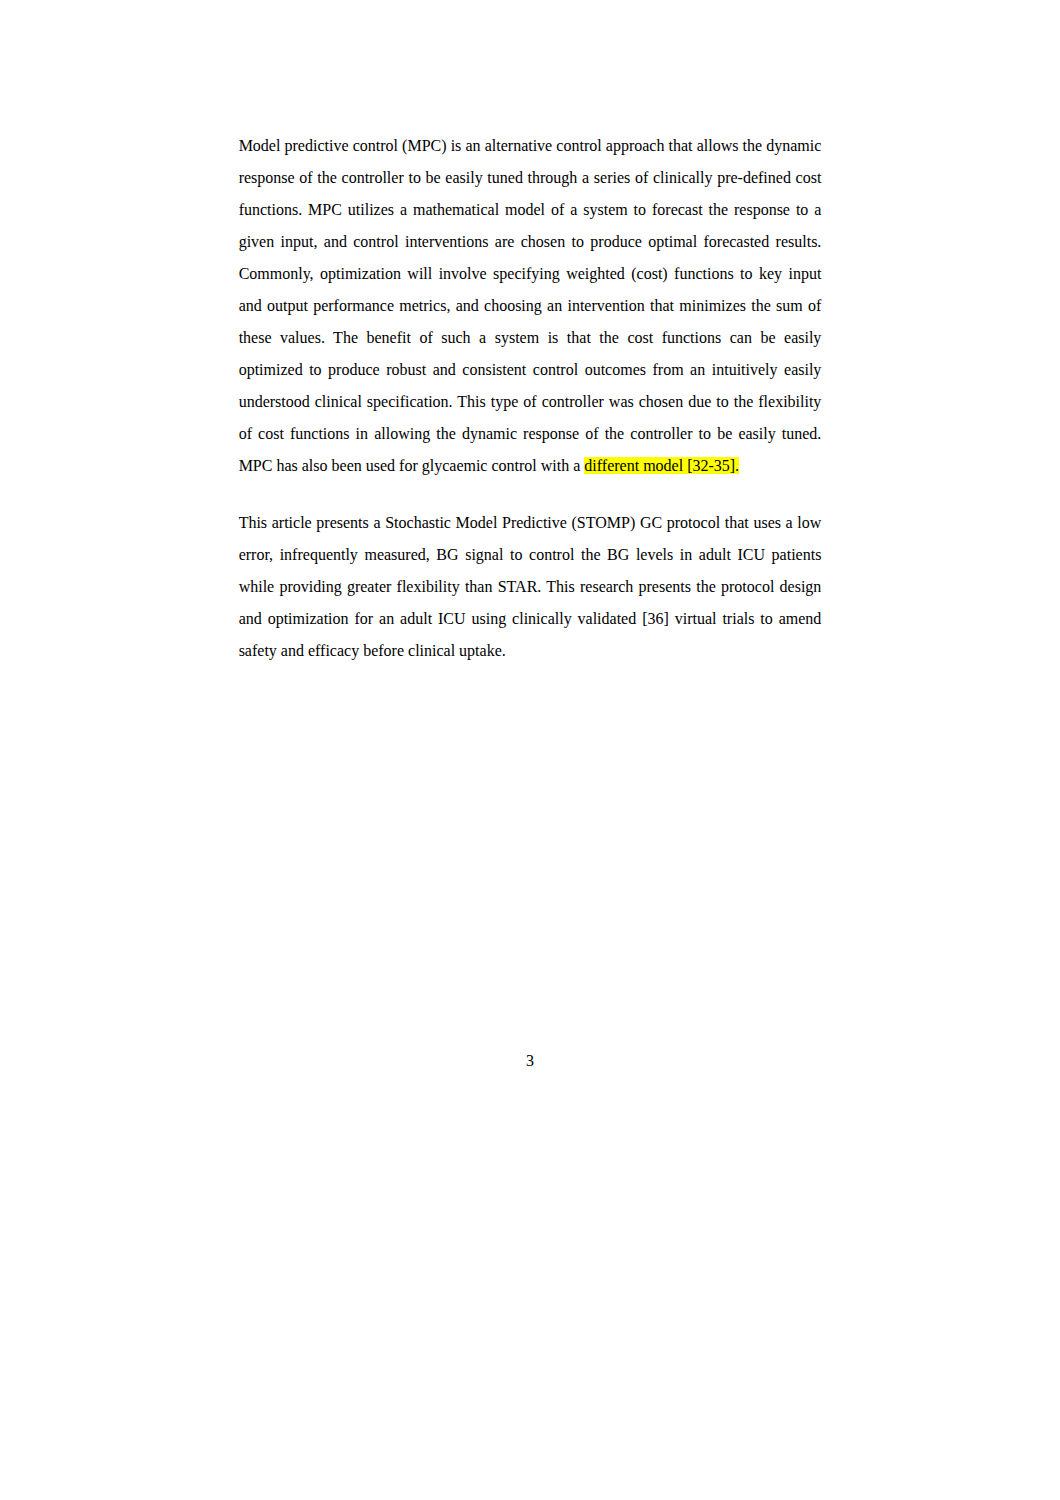Model predictive control (MPC) is an alternative control approach that allows the dynamic response of the controller to be easily tuned through a series of clinically pre-defined cost functions. MPC utilizes a mathematical model of a system to forecast the response to a given input, and control interventions are chosen to produce optimal forecasted results. Commonly, optimization will involve specifying weighted (cost) functions to key input and output performance metrics, and choosing an intervention that minimizes the sum of these values. The benefit of such a system is that the cost functions can be easily optimized to produce robust and consistent control outcomes from an intuitively easily understood clinical specification. This type of controller was chosen due to the flexibility of cost functions in allowing the dynamic response of the controller to be easily tuned. MPC has also been used for glycaemic control with a different model [32-35].
This article presents a Stochastic Model Predictive (STOMP) GC protocol that uses a low error, infrequently measured, BG signal to control the BG levels in adult ICU patients while providing greater flexibility than STAR. This research presents the protocol design and optimization for an adult ICU using clinically validated [36] virtual trials to amend safety and efficacy before clinical uptake.
3